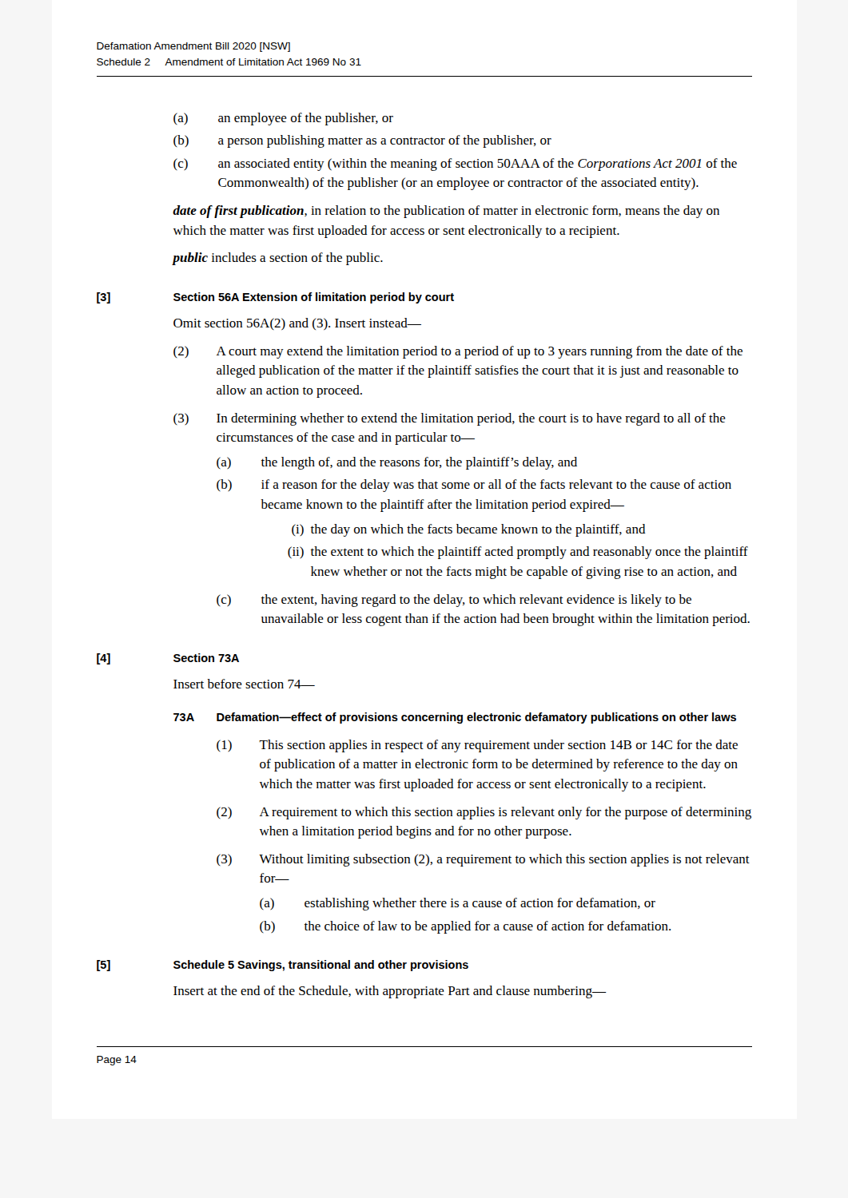Defamation Amendment Bill 2020 [NSW] Schedule 2 Amendment of Limitation Act 1969 No 31
(a) an employee of the publisher, or
(b) a person publishing matter as a contractor of the publisher, or
(c) an associated entity (within the meaning of section 50AAA of the Corporations Act 2001 of the Commonwealth) of the publisher (or an employee or contractor of the associated entity).
date of first publication, in relation to the publication of matter in electronic form, means the day on which the matter was first uploaded for access or sent electronically to a recipient.
public includes a section of the public.
[3] Section 56A Extension of limitation period by court
Omit section 56A(2) and (3). Insert instead—
(2) A court may extend the limitation period to a period of up to 3 years running from the date of the alleged publication of the matter if the plaintiff satisfies the court that it is just and reasonable to allow an action to proceed.
(3)
In determining whether to extend the limitation period, the court is to have regard to all of the circumstances of the case and in particular to—
(a) the length of, and the reasons for, the plaintiff’s delay, and
(b)
if a reason for the delay was that some or all of the facts relevant to the cause of action became known to the plaintiff after the limitation period expired—
(i) the day on which the facts became known to the plaintiff, and
(ii) the extent to which the plaintiff acted promptly and reasonably once the plaintiff knew whether or not the facts might be capable of giving rise to an action, and
(c) the extent, having regard to the delay, to which relevant evidence is likely to be unavailable or less cogent than if the action had been brought within the limitation period.
[4] Section 73A
Insert before section 74—
73A Defamation—effect of provisions concerning electronic defamatory publications on other laws
(1) This section applies in respect of any requirement under section 14B or 14C for the date of publication of a matter in electronic form to be determined by reference to the day on which the matter was first uploaded for access or sent electronically to a recipient.
(2) A requirement to which this section applies is relevant only for the purpose of determining when a limitation period begins and for no other purpose.
(3)
Without limiting subsection (2), a requirement to which this section applies is not relevant for—
(a) establishing whether there is a cause of action for defamation, or
(b) the choice of law to be applied for a cause of action for defamation.
[5] Schedule 5 Savings, transitional and other provisions
Insert at the end of the Schedule, with appropriate Part and clause numbering—
Page 14